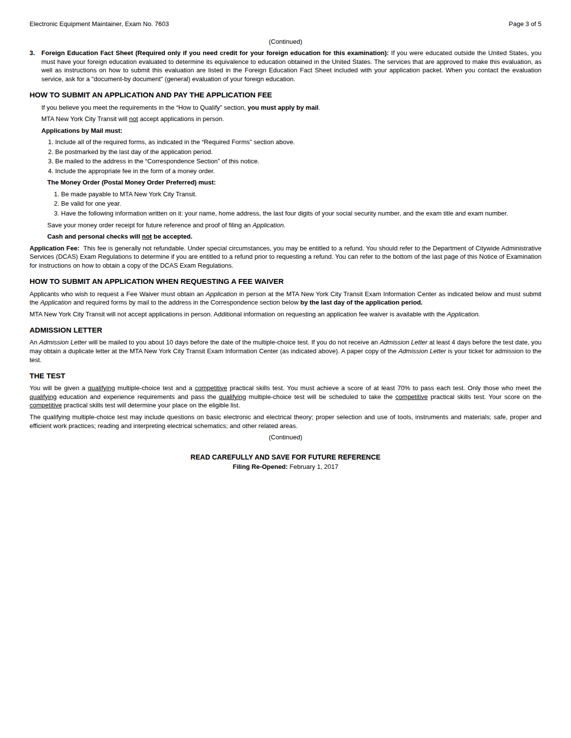Electronic Equipment Maintainer, Exam No. 7603 Page 3 of 5
(Continued)
3. Foreign Education Fact Sheet (Required only if you need credit for your foreign education for this examination): If you were educated outside the United States, you must have your foreign education evaluated to determine its equivalence to education obtained in the United States. The services that are approved to make this evaluation, as well as instructions on how to submit this evaluation are listed in the Foreign Education Fact Sheet included with your application packet. When you contact the evaluation service, ask for a "document-by document" (general) evaluation of your foreign education.
HOW TO SUBMIT AN APPLICATION AND PAY THE APPLICATION FEE
If you believe you meet the requirements in the “How to Qualify” section, you must apply by mail.
MTA New York City Transit will not accept applications in person.
Applications by Mail must:
Include all of the required forms, as indicated in the “Required Forms” section above.
Be postmarked by the last day of the application period.
Be mailed to the address in the “Correspondence Section” of this notice.
Include the appropriate fee in the form of a money order.
The Money Order (Postal Money Order Preferred) must:
Be made payable to MTA New York City Transit.
Be valid for one year.
Have the following information written on it: your name, home address, the last four digits of your social security number, and the exam title and exam number.
Save your money order receipt for future reference and proof of filing an Application.
Cash and personal checks will not be accepted.
Application Fee: This fee is generally not refundable. Under special circumstances, you may be entitled to a refund. You should refer to the Department of Citywide Administrative Services (DCAS) Exam Regulations to determine if you are entitled to a refund prior to requesting a refund. You can refer to the bottom of the last page of this Notice of Examination for instructions on how to obtain a copy of the DCAS Exam Regulations.
HOW TO SUBMIT AN APPLICATION WHEN REQUESTING A FEE WAIVER
Applicants who wish to request a Fee Waiver must obtain an Application in person at the MTA New York City Transit Exam Information Center as indicated below and must submit the Application and required forms by mail to the address in the Correspondence section below by the last day of the application period.
MTA New York City Transit will not accept applications in person. Additional information on requesting an application fee waiver is available with the Application.
ADMISSION LETTER
An Admission Letter will be mailed to you about 10 days before the date of the multiple-choice test. If you do not receive an Admission Letter at least 4 days before the test date, you may obtain a duplicate letter at the MTA New York City Transit Exam Information Center (as indicated above). A paper copy of the Admission Letter is your ticket for admission to the test.
THE TEST
You will be given a qualifying multiple-choice test and a competitive practical skills test. You must achieve a score of at least 70% to pass each test. Only those who meet the qualifying education and experience requirements and pass the qualifying multiple-choice test will be scheduled to take the competitive practical skills test. Your score on the competitive practical skills test will determine your place on the eligible list.
The qualifying multiple-choice test may include questions on basic electronic and electrical theory; proper selection and use of tools, instruments and materials; safe, proper and efficient work practices; reading and interpreting electrical schematics; and other related areas.
(Continued)
READ CAREFULLY AND SAVE FOR FUTURE REFERENCE
Filing Re-Opened: February 1, 2017